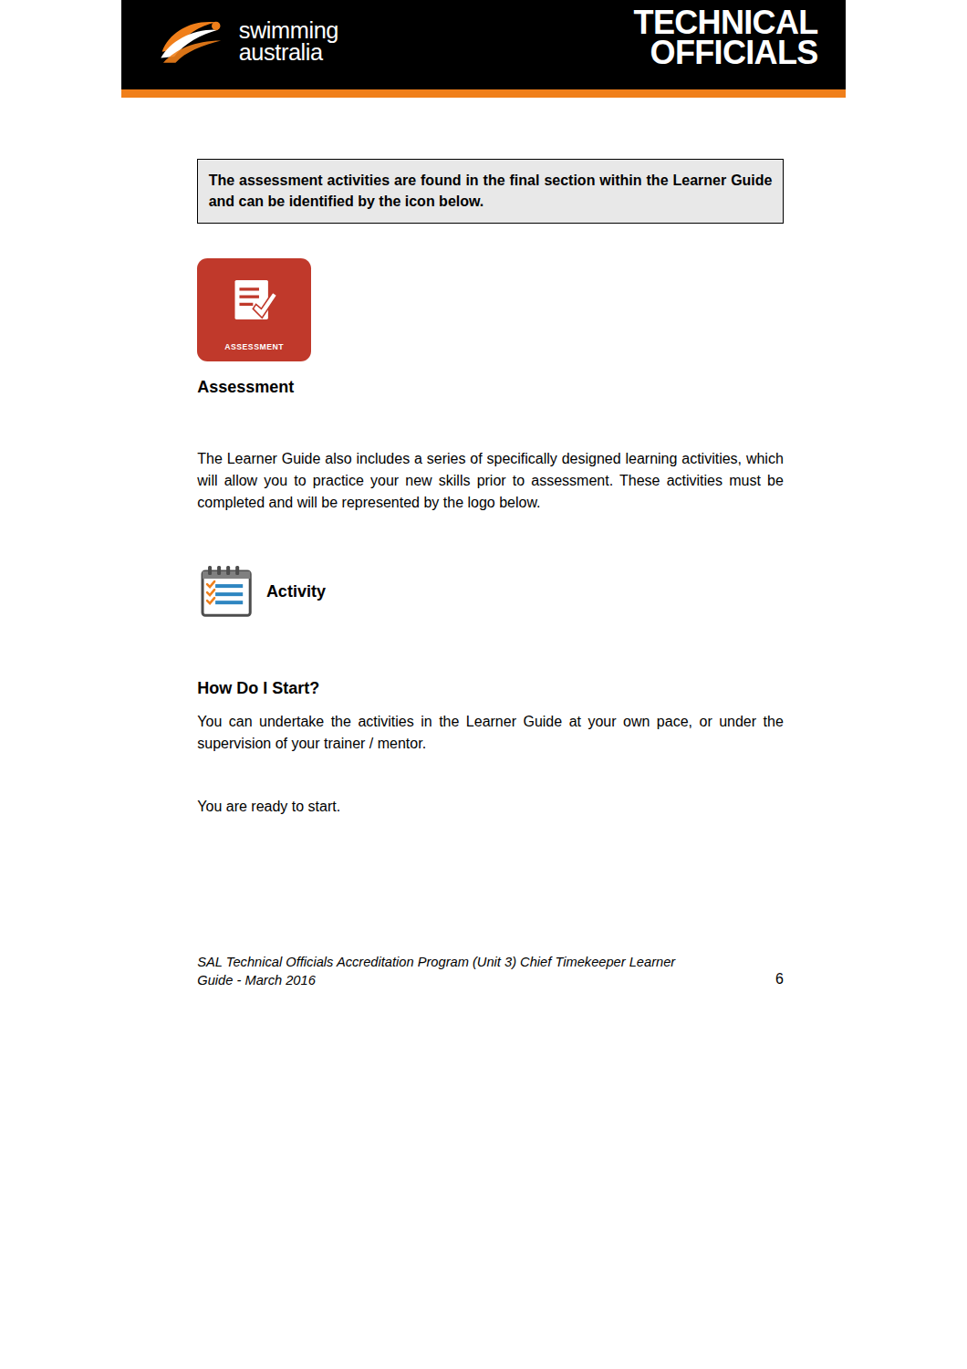swimming
australia
TECHNICAL
OFFICIALS
The assessment activities are found in the final section within the Learner Guide and can be identified by the icon below.
ASSESSMENT
Assessment
The Learner Guide also includes a series of specifically designed learning activities, which will allow you to practice your new skills prior to assessment. These activities must be completed and will be represented by the logo below.
Activity
How Do I Start?
You can undertake the activities in the Learner Guide at your own pace, or under the supervision of your trainer / mentor.
You are ready to start.
SAL Technical Officials Accreditation Program (Unit 3) Chief Timekeeper Learner Guide - March 2016
6